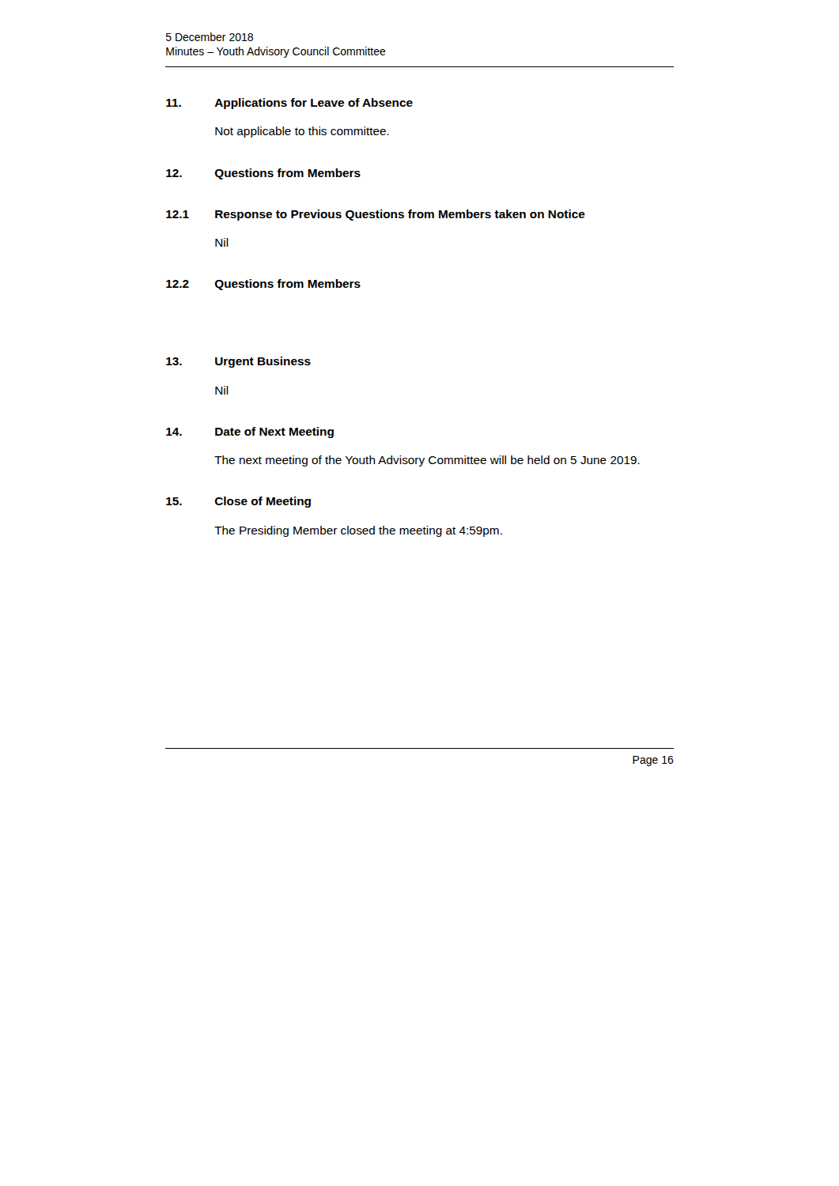5 December 2018 Minutes – Youth Advisory Council Committee
11. Applications for Leave of Absence
Not applicable to this committee.
12. Questions from Members
12.1 Response to Previous Questions from Members taken on Notice
Nil
12.2 Questions from Members
13. Urgent Business
Nil
14. Date of Next Meeting
The next meeting of the Youth Advisory Committee will be held on 5 June 2019.
15. Close of Meeting
The Presiding Member closed the meeting at 4:59pm.
Page 16